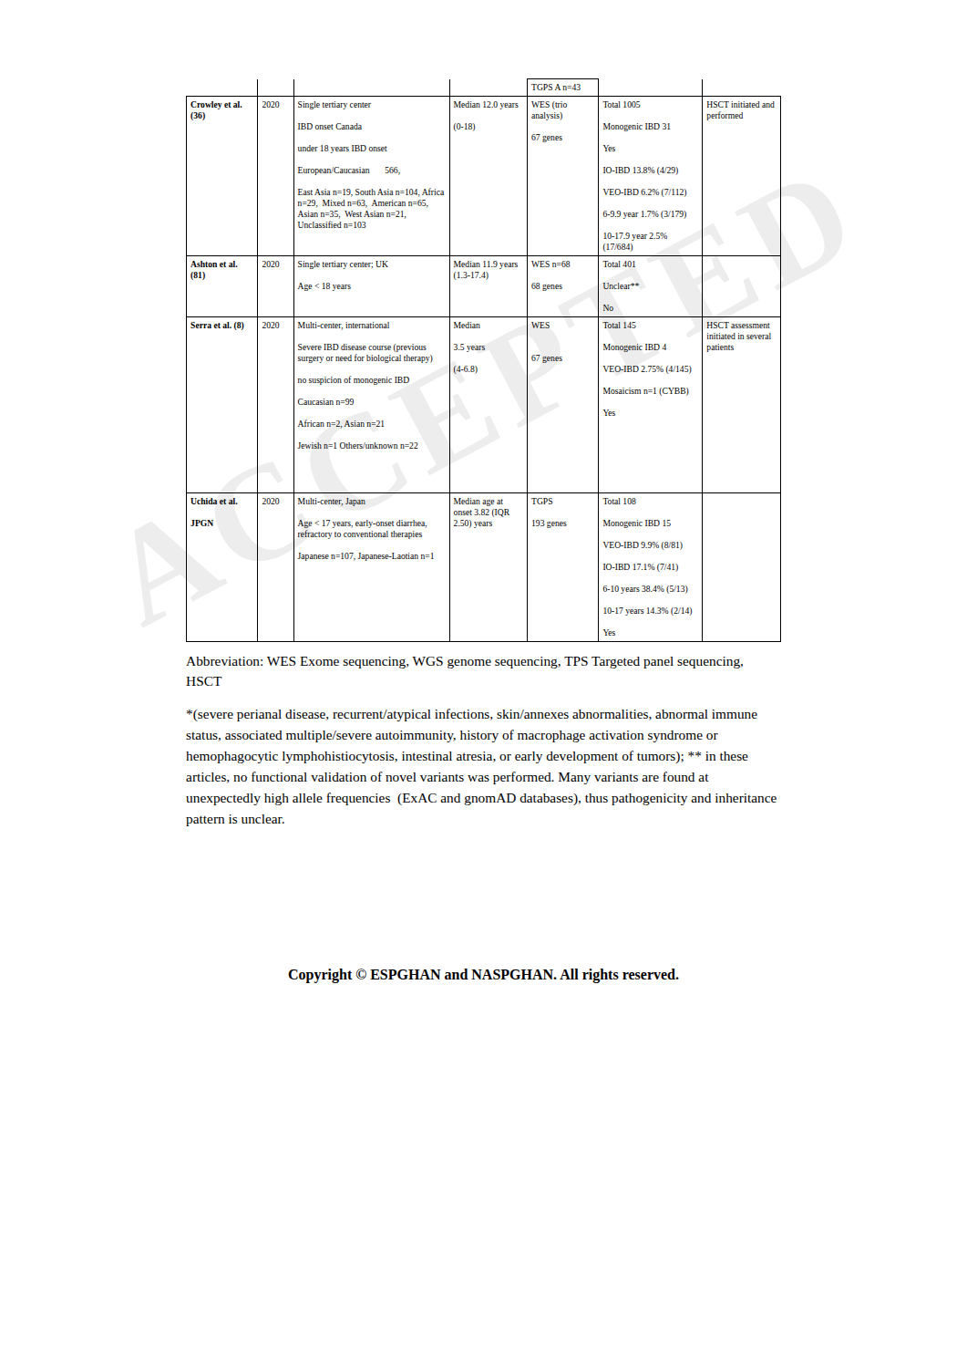ACCEPTED
| | | | | TGPS A n=43 | | |
| Crowley et al. (36) | 2020 | Single tertiary center IBD onset Canada under 18 years IBD onset European/Caucasian 566, East Asia n=19, South Asia n=104, Africa n=29, Mixed n=63, American n=65, Asian n=35, West Asian n=21, Unclassified n=103 | Median 12.0 years (0-18) | WES (trio analysis) 67 genes | Total 1005 Monogenic IBD 31 Yes IO-IBD 13.8% (4/29) VEO-IBD 6.2% (7/112) 6-9.9 year 1.7% (3/179) 10-17.9 year 2.5% (17/684) | HSCT initiated and performed |
| Ashton et al. (81) | 2020 | Single tertiary center; UK Age < 18 years | Median 11.9 years (1.3-17.4) | WES n=68 68 genes | Total 401 Unclear** No | |
| Serra et al. (8) | 2020 | Multi-center, international Severe IBD disease course (previous surgery or need for biological therapy) no suspicion of monogenic IBD Caucasian n=99 African n=2, Asian n=21 Jewish n=1 Others/unknown n=22 | Median 3.5 years (4-6.8) | WES 67 genes | Total 145 Monogenic IBD 4 VEO-IBD 2.75% (4/145) Mosaicism n=1 (CYBB) Yes | HSCT assessment initiated in several patients |
| Uchida et al. JPGN | 2020 | Multi-center, Japan Age < 17 years, early-onset diarrhea, refractory to conventional therapies Japanese n=107, Japanese-Laotian n=1 | Median age at onset 3.82 (IQR 2.50) years | TGPS 193 genes | Total 108 Monogenic IBD 15 VEO-IBD 9.9% (8/81) IO-IBD 17.1% (7/41) 6-10 years 38.4% (5/13) 10-17 years 14.3% (2/14) Yes | |
Abbreviation: WES Exome sequencing, WGS genome sequencing, TPS Targeted panel sequencing, HSCT
*(severe perianal disease, recurrent/atypical infections, skin/annexes abnormalities, abnormal immune status, associated multiple/severe autoimmunity, history of macrophage activation syndrome or hemophagocytic lymphohistiocytosis, intestinal atresia, or early development of tumors); ** in these articles, no functional validation of novel variants was performed. Many variants are found at unexpectedly high allele frequencies (ExAC and gnomAD databases), thus pathogenicity and inheritance pattern is unclear.
Copyright © ESPGHAN and NASPGHAN. All rights reserved.